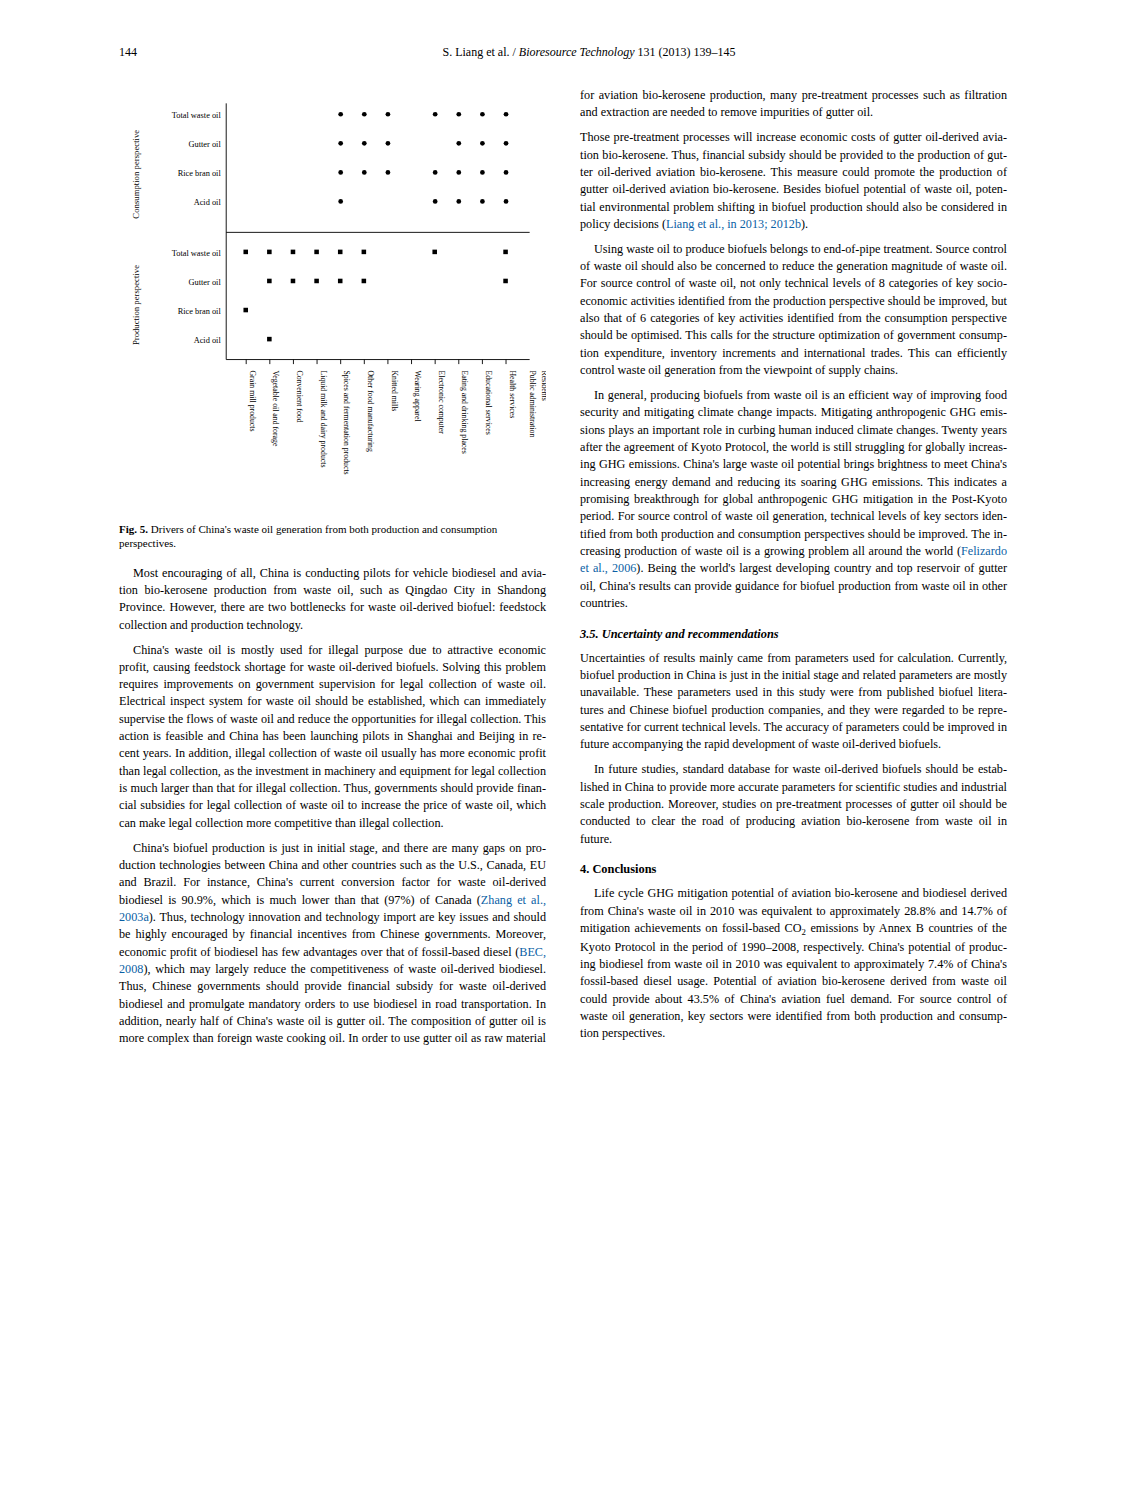144
S. Liang et al. / Bioresource Technology 131 (2013) 139–145
Total waste oil Gutter oil Rice bran oil Acid oil Total waste oil Gutter oil Rice bran oil Acid oil Consumption perspective Production perspective Grain mill products Vegetable oil and forage Convenient food Liquid milk and dairy products Spices and fermentation products Other food manufacturing Knitted mills Wearing apparel Electronic computer Eating and drinking places Educational services Health services Public administration Residents
Fig. 5. Drivers of China's waste oil generation from both production and consumption perspectives.
Most encouraging of all, China is conducting pilots for vehicle biodiesel and aviation bio-kerosene production from waste oil, such as Qingdao City in Shandong Province. However, there are two bottlenecks for waste oil-derived biofuel: feedstock collection and production technology.
China's waste oil is mostly used for illegal purpose due to attractive economic profit, causing feedstock shortage for waste oil-derived biofuels. Solving this problem requires improvements on government supervision for legal collection of waste oil. Electrical inspect system for waste oil should be established, which can immediately supervise the flows of waste oil and reduce the opportunities for illegal collection. This action is feasible and China has been launching pilots in Shanghai and Beijing in recent years. In addition, illegal collection of waste oil usually has more economic profit than legal collection, as the investment in machinery and equipment for legal collection is much larger than that for illegal collection. Thus, governments should provide financial subsidies for legal collection of waste oil to increase the price of waste oil, which can make legal collection more competitive than illegal collection.
China's biofuel production is just in initial stage, and there are many gaps on production technologies between China and other countries such as the U.S., Canada, EU and Brazil. For instance, China's current conversion factor for waste oil-derived biodiesel is 90.9%, which is much lower than that (97%) of Canada (Zhang et al., 2003a). Thus, technology innovation and technology import are key issues and should be highly encouraged by financial incentives from Chinese governments. Moreover, economic profit of biodiesel has few advantages over that of fossil-based diesel (BEC, 2008), which may largely reduce the competitiveness of waste oil-derived biodiesel. Thus, Chinese governments should provide financial subsidy for waste oil-derived biodiesel and promulgate mandatory orders to use biodiesel in road transportation. In addition, nearly half of China's waste oil is gutter oil. The composition of gutter oil is more complex than foreign waste cooking oil. In order to use gutter oil as raw material for aviation bio-kerosene production, many pre-treatment processes such as filtration and extraction are needed to remove impurities of gutter oil.
Those pre-treatment processes will increase economic costs of gutter oil-derived aviation bio-kerosene. Thus, financial subsidy should be provided to the production of gutter oil-derived aviation bio-kerosene. This measure could promote the production of gutter oil-derived aviation bio-kerosene. Besides biofuel potential of waste oil, potential environmental problem shifting in biofuel production should also be considered in policy decisions (Liang et al., in 2013; 2012b).
Using waste oil to produce biofuels belongs to end-of-pipe treatment. Source control of waste oil should also be concerned to reduce the generation magnitude of waste oil. For source control of waste oil, not only technical levels of 8 categories of key socio-economic activities identified from the production perspective should be improved, but also that of 6 categories of key activities identified from the consumption perspective should be optimised. This calls for the structure optimization of government consumption expenditure, inventory increments and international trades. This can efficiently control waste oil generation from the viewpoint of supply chains.
In general, producing biofuels from waste oil is an efficient way of improving food security and mitigating climate change impacts. Mitigating anthropogenic GHG emissions plays an important role in curbing human induced climate changes. Twenty years after the agreement of Kyoto Protocol, the world is still struggling for globally increasing GHG emissions. China's large waste oil potential brings brightness to meet China's increasing energy demand and reducing its soaring GHG emissions. This indicates a promising breakthrough for global anthropogenic GHG mitigation in the Post-Kyoto period. For source control of waste oil generation, technical levels of key sectors identified from both production and consumption perspectives should be improved. The increasing production of waste oil is a growing problem all around the world (Felizardo et al., 2006). Being the world's largest developing country and top reservoir of gutter oil, China's results can provide guidance for biofuel production from waste oil in other countries.
3.5. Uncertainty and recommendations
Uncertainties of results mainly came from parameters used for calculation. Currently, biofuel production in China is just in the initial stage and related parameters are mostly unavailable. These parameters used in this study were from published biofuel literatures and Chinese biofuel production companies, and they were regarded to be representative for current technical levels. The accuracy of parameters could be improved in future accompanying the rapid development of waste oil-derived biofuels.
In future studies, standard database for waste oil-derived biofuels should be established in China to provide more accurate parameters for scientific studies and industrial scale production. Moreover, studies on pre-treatment processes of gutter oil should be conducted to clear the road of producing aviation bio-kerosene from waste oil in future.
4. Conclusions
Life cycle GHG mitigation potential of aviation bio-kerosene and biodiesel derived from China's waste oil in 2010 was equivalent to approximately 28.8% and 14.7% of mitigation achievements on fossil-based CO2 emissions by Annex B countries of the Kyoto Protocol in the period of 1990–2008, respectively. China's potential of producing biodiesel from waste oil in 2010 was equivalent to approximately 7.4% of China's fossil-based diesel usage. Potential of aviation bio-kerosene derived from waste oil could provide about 43.5% of China's aviation fuel demand. For source control of waste oil generation, key sectors were identified from both production and consumption perspectives.